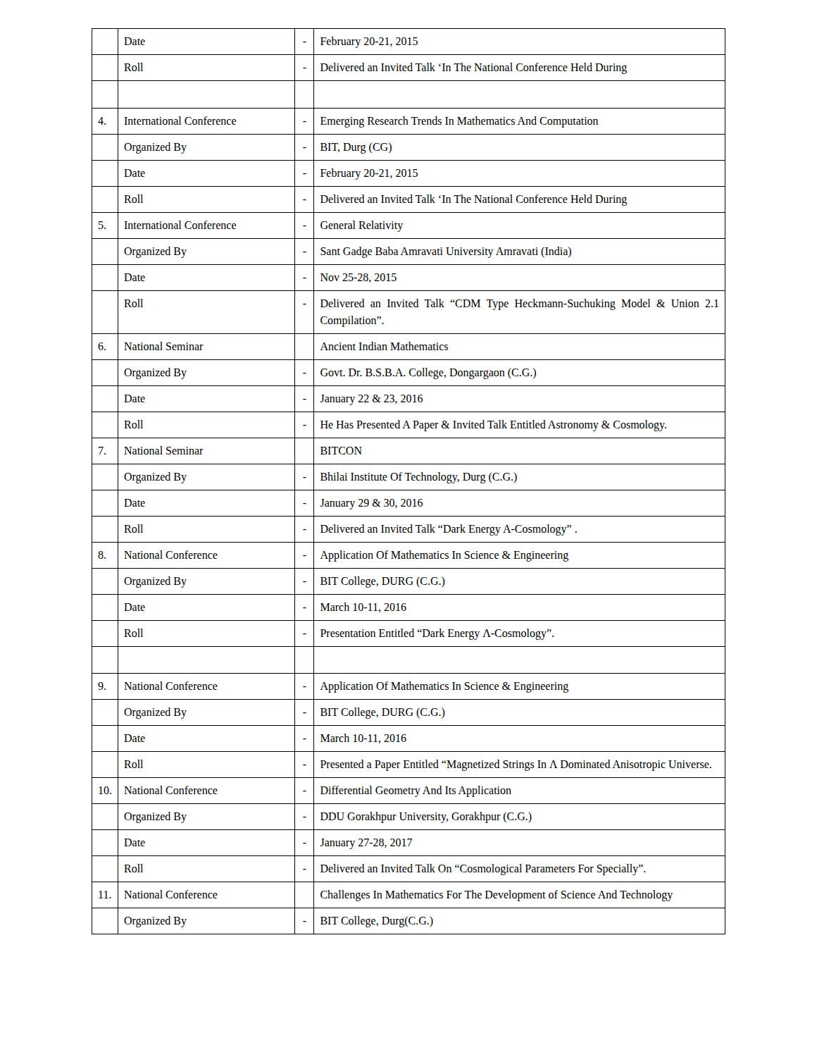| | Date | - | February 20-21, 2015 |
| | Roll | - | Delivered an Invited Talk ‘In The National Conference Held During |
| 4. | International Conference | - | Emerging Research Trends In Mathematics And Computation |
| | Organized By | - | BIT, Durg (CG) |
| | Date | - | February 20-21, 2015 |
| | Roll | - | Delivered an Invited Talk ‘In The National Conference Held During |
| 5. | International Conference | - | General Relativity |
| | Organized By | - | Sant Gadge Baba Amravati University Amravati (India) |
| | Date | - | Nov 25-28, 2015 |
| | Roll | - | Delivered an Invited Talk “CDM Type Heckmann-Suchuking Model & Union 2.1 Compilation”. |
| 6. | National Seminar | | Ancient Indian Mathematics |
| | Organized By | - | Govt. Dr. B.S.B.A. College, Dongargaon (C.G.) |
| | Date | - | January 22 & 23, 2016 |
| | Roll | - | He Has Presented A Paper & Invited Talk Entitled Astronomy & Cosmology. |
| 7. | National Seminar | | BITCON |
| | Organized By | - | Bhilai Institute Of Technology, Durg (C.G.) |
| | Date | - | January 29 & 30, 2016 |
| | Roll | - | Delivered an Invited Talk “Dark Energy A-Cosmology” . |
| 8. | National Conference | - | Application Of Mathematics In Science & Engineering |
| | Organized By | - | BIT College, DURG (C.G.) |
| | Date | - | March 10-11, 2016 |
| | Roll | - | Presentation Entitled “Dark Energy Λ-Cosmology”. |
| 9. | National Conference | - | Application Of Mathematics In Science & Engineering |
| | Organized By | - | BIT College, DURG (C.G.) |
| | Date | - | March 10-11, 2016 |
| | Roll | - | Presented a Paper Entitled “Magnetized Strings In Λ Dominated Anisotropic Universe. |
| 10. | National Conference | - | Differential Geometry And Its Application |
| | Organized By | - | DDU Gorakhpur University, Gorakhpur (C.G.) |
| | Date | - | January 27-28, 2017 |
| | Roll | - | Delivered an Invited Talk On “Cosmological Parameters For Specially”. |
| 11. | National Conference | | Challenges In Mathematics For The Development of Science And Technology |
| | Organized By | - | BIT College, Durg(C.G.) |